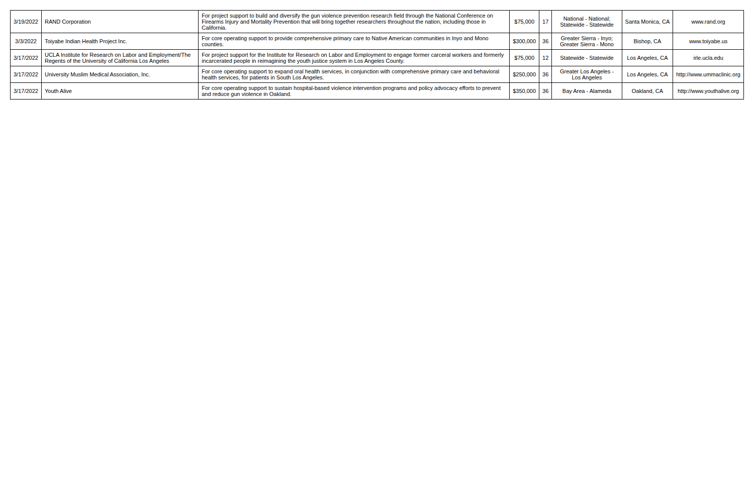| 3/19/2022 | RAND Corporation | For project support to build and diversify the gun violence prevention research field through the National Conference on Firearms Injury and Mortality Prevention that will bring together researchers throughout the nation, including those in California. | $75,000 | 17 | National - National; Statewide - Statewide | Santa Monica, CA | www.rand.org |
| 3/3/2022 | Toiyabe Indian Health Project Inc. | For core operating support to provide comprehensive primary care to Native American communities in Inyo and Mono counties. | $300,000 | 36 | Greater Sierra - Inyo; Greater Sierra - Mono | Bishop, CA | www.toiyabe.us |
| 3/17/2022 | UCLA Institute for Research on Labor and Employment/The Regents of the University of California Los Angeles | For project support for the Institute for Research on Labor and Employment to engage former carceral workers and formerly incarcerated people in reimagining the youth justice system in Los Angeles County. | $75,000 | 12 | Statewide - Statewide | Los Angeles, CA | irle.ucla.edu |
| 3/17/2022 | University Muslim Medical Association, Inc. | For core operating support to expand oral health services, in conjunction with comprehensive primary care and behavioral health services, for patients in South Los Angeles. | $250,000 | 36 | Greater Los Angeles - Los Angeles | Los Angeles, CA | http://www.ummaclinic.org |
| 3/17/2022 | Youth Alive | For core operating support to sustain hospital-based violence intervention programs and policy advocacy efforts to prevent and reduce gun violence in Oakland. | $350,000 | 36 | Bay Area - Alameda | Oakland, CA | http://www.youthalive.org |